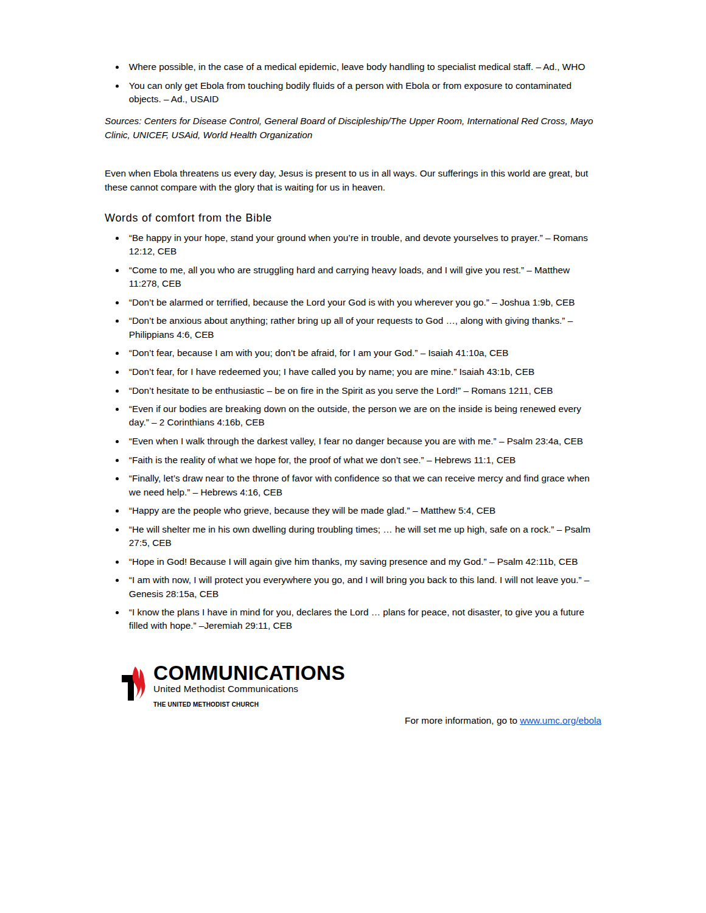Where possible, in the case of a medical epidemic, leave body handling to specialist medical staff. – Ad., WHO
You can only get Ebola from touching bodily fluids of a person with Ebola or from exposure to contaminated objects. – Ad., USAID
Sources: Centers for Disease Control, General Board of Discipleship/The Upper Room, International Red Cross, Mayo Clinic, UNICEF, USAid, World Health Organization
Even when Ebola threatens us every day, Jesus is present to us in all ways. Our sufferings in this world are great, but these cannot compare with the glory that is waiting for us in heaven.
Words of comfort from the Bible
“Be happy in your hope, stand your ground when you’re in trouble, and devote yourselves to prayer.” – Romans 12:12, CEB
“Come to me, all you who are struggling hard and carrying heavy loads, and I will give you rest.” – Matthew 11:278, CEB
“Don’t be alarmed or terrified, because the Lord your God is with you wherever you go.” – Joshua 1:9b, CEB
“Don’t be anxious about anything; rather bring up all of your requests to God …, along with giving thanks.” – Philippians 4:6, CEB
“Don’t fear, because I am with you; don’t be afraid, for I am your God.” – Isaiah 41:10a, CEB
“Don’t fear, for I have redeemed you; I have called you by name; you are mine.” Isaiah 43:1b, CEB
“Don’t hesitate to be enthusiastic – be on fire in the Spirit as you serve the Lord!” – Romans 1211, CEB
“Even if our bodies are breaking down on the outside, the person we are on the inside is being renewed every day.” – 2 Corinthians 4:16b, CEB
“Even when I walk through the darkest valley, I fear no danger because you are with me.” – Psalm 23:4a, CEB
“Faith is the reality of what we hope for, the proof of what we don’t see.” – Hebrews 11:1, CEB
“Finally, let’s draw near to the throne of favor with confidence so that we can receive mercy and find grace when we need help.” – Hebrews 4:16, CEB
“Happy are the people who grieve, because they will be made glad.” – Matthew 5:4, CEB
“He will shelter me in his own dwelling during troubling times; … he will set me up high, safe on a rock.” – Psalm 27:5, CEB
“Hope in God! Because I will again give him thanks, my saving presence and my God.” – Psalm 42:11b, CEB
“I am with now, I will protect you everywhere you go, and I will bring you back to this land. I will not leave you.” – Genesis 28:15a, CEB
“I know the plans I have in mind for you, declares the Lord … plans for peace, not disaster, to give you a future filled with hope.” –Jeremiah 29:11, CEB
COMMUNICATIONS United Methodist Communications THE UNITED METHODIST CHURCH
For more information, go to www.umc.org/ebola